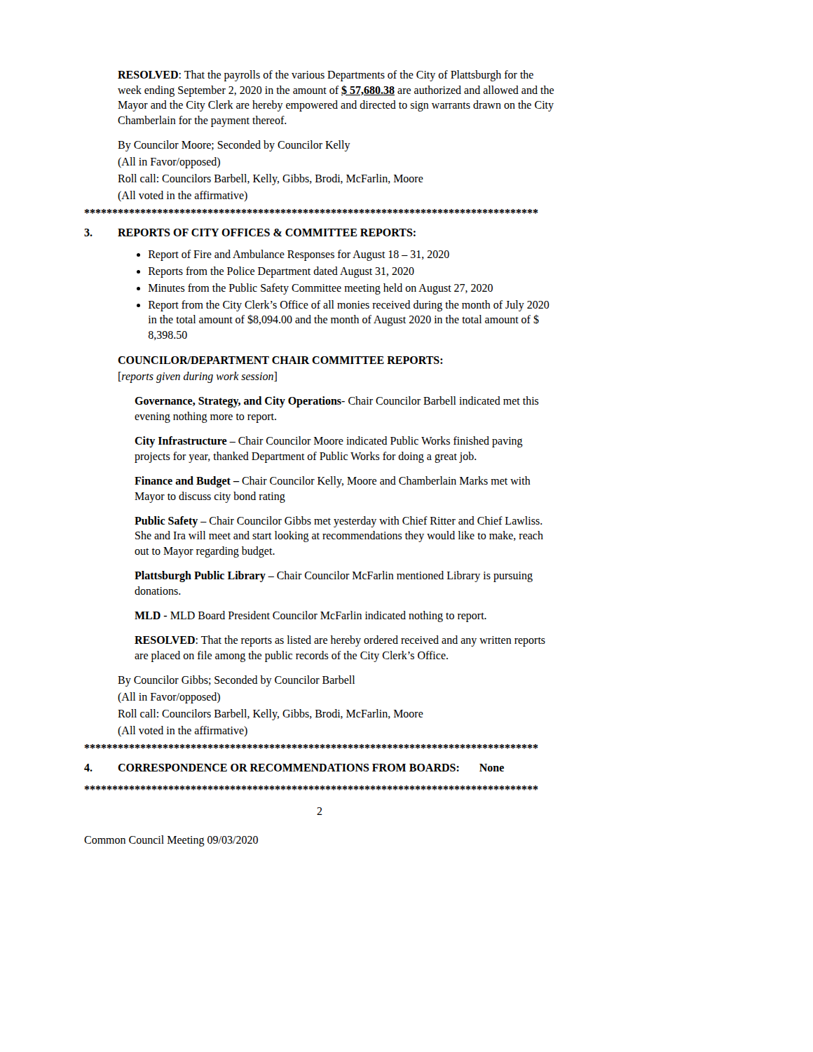RESOLVED: That the payrolls of the various Departments of the City of Plattsburgh for the week ending September 2, 2020 in the amount of $ 57,680.38 are authorized and allowed and the Mayor and the City Clerk are hereby empowered and directed to sign warrants drawn on the City Chamberlain for the payment thereof.
By Councilor Moore; Seconded by Councilor Kelly
(All in Favor/opposed)
Roll call: Councilors Barbell, Kelly, Gibbs, Brodi, McFarlin, Moore
(All voted in the affirmative)
*********************************************************************************
3. REPORTS OF CITY OFFICES & COMMITTEE REPORTS:
Report of Fire and Ambulance Responses for August 18 – 31, 2020
Reports from the Police Department dated August 31, 2020
Minutes from the Public Safety Committee meeting held on August 27, 2020
Report from the City Clerk’s Office of all monies received during the month of July 2020 in the total amount of $8,094.00 and the month of August 2020 in the total amount of $ 8,398.50
COUNCILOR/DEPARTMENT CHAIR COMMITTEE REPORTS:
[reports given during work session]
Governance, Strategy, and City Operations- Chair Councilor Barbell indicated met this evening nothing more to report.
City Infrastructure – Chair Councilor Moore indicated Public Works finished paving projects for year, thanked Department of Public Works for doing a great job.
Finance and Budget – Chair Councilor Kelly, Moore and Chamberlain Marks met with Mayor to discuss city bond rating
Public Safety – Chair Councilor Gibbs met yesterday with Chief Ritter and Chief Lawliss. She and Ira will meet and start looking at recommendations they would like to make, reach out to Mayor regarding budget.
Plattsburgh Public Library – Chair Councilor McFarlin mentioned Library is pursuing donations.
MLD - MLD Board President Councilor McFarlin indicated nothing to report.
RESOLVED: That the reports as listed are hereby ordered received and any written reports are placed on file among the public records of the City Clerk’s Office.
By Councilor Gibbs; Seconded by Councilor Barbell
(All in Favor/opposed)
Roll call: Councilors Barbell, Kelly, Gibbs, Brodi, McFarlin, Moore
(All voted in the affirmative)
*********************************************************************************
4. CORRESPONDENCE OR RECOMMENDATIONS FROM BOARDS: None
*********************************************************************************
2
Common Council Meeting 09/03/2020